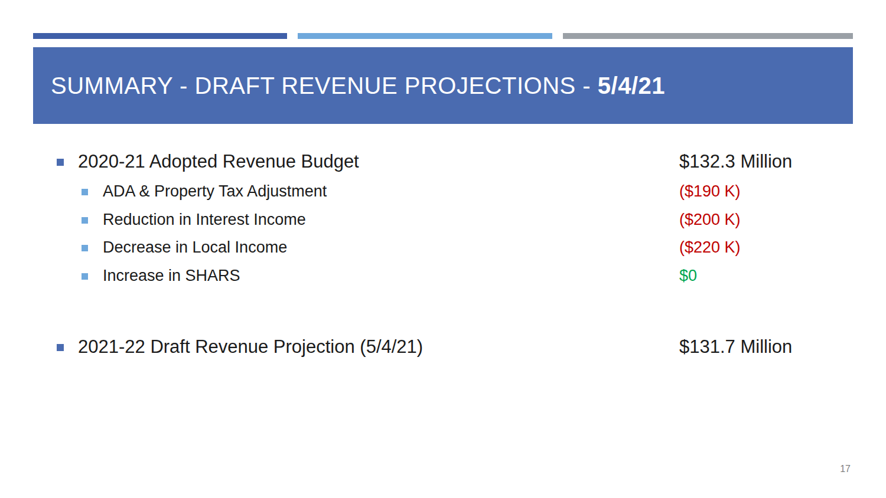SUMMARY - DRAFT REVENUE PROJECTIONS - 5/4/21
2020-21 Adopted Revenue Budget $132.3 Million
ADA & Property Tax Adjustment ($190 K)
Reduction in Interest Income ($200 K)
Decrease in Local Income ($220 K)
Increase in SHARS $0
2021-22 Draft Revenue Projection (5/4/21) $131.7 Million
17